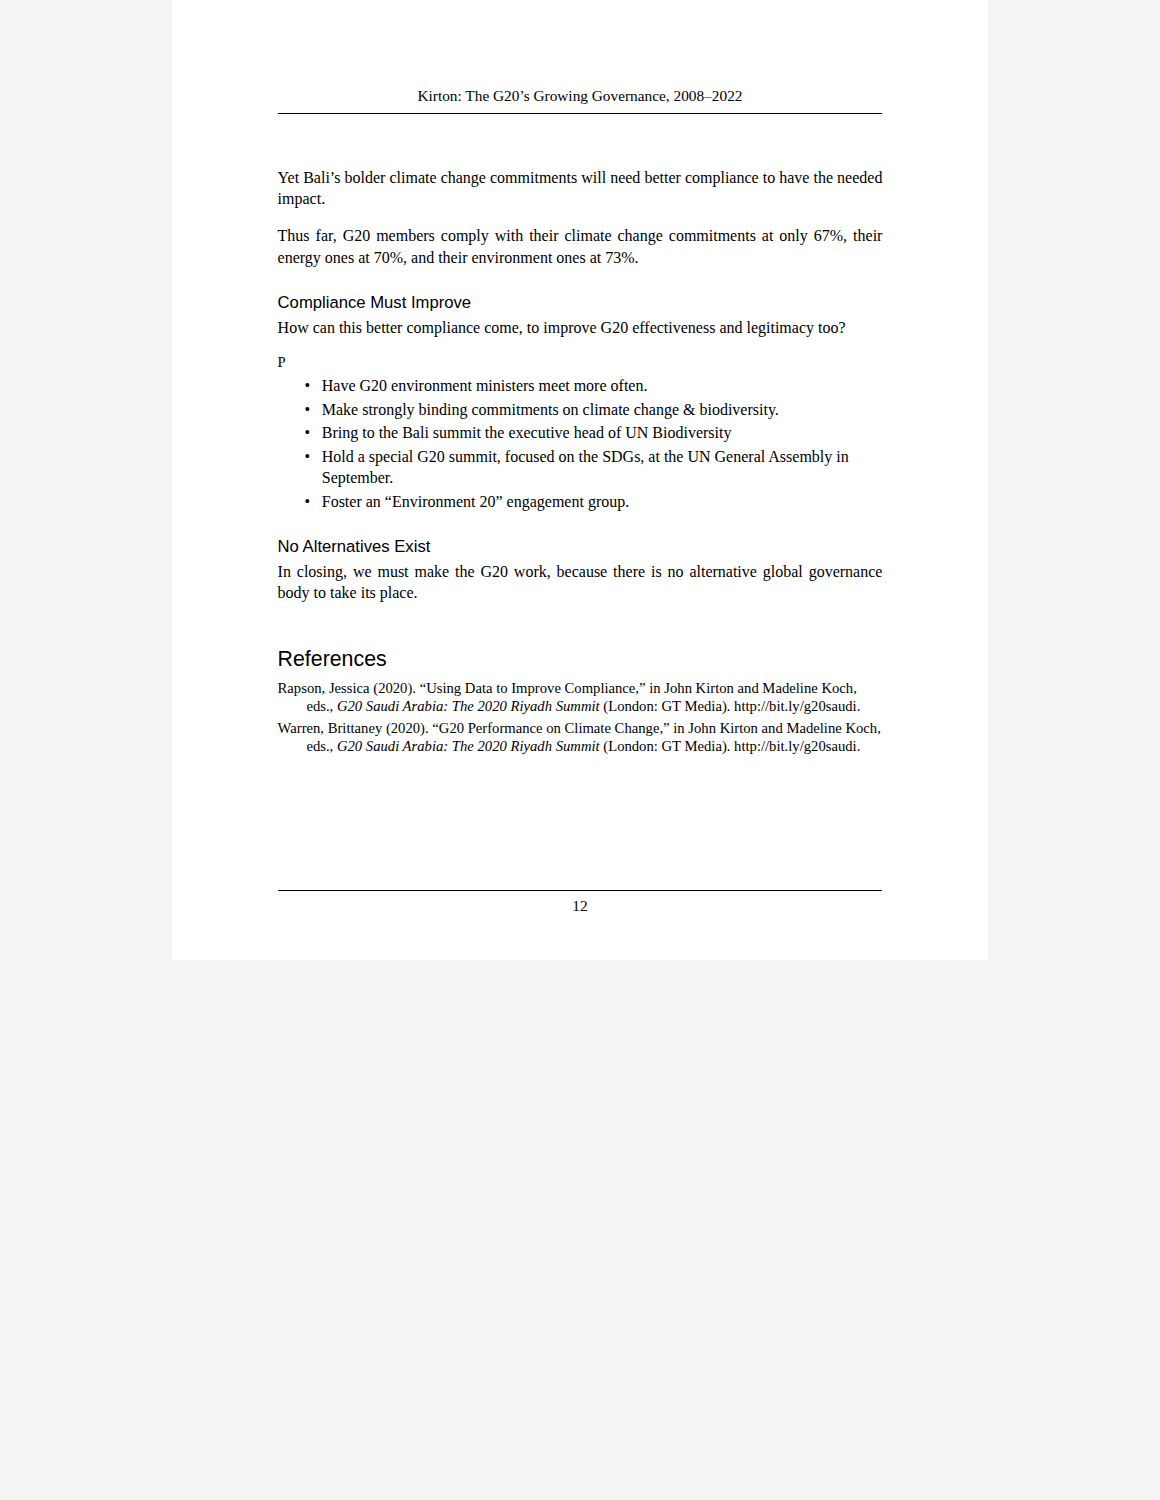Kirton: The G20’s Growing Governance, 2008–2022
Yet Bali’s bolder climate change commitments will need better compliance to have the needed impact.
Thus far, G20 members comply with their climate change commitments at only 67%, their energy ones at 70%, and their environment ones at 73%.
Compliance Must Improve
How can this better compliance come, to improve G20 effectiveness and legitimacy too?
P
Have G20 environment ministers meet more often.
Make strongly binding commitments on climate change & biodiversity.
Bring to the Bali summit the executive head of UN Biodiversity
Hold a special G20 summit, focused on the SDGs, at the UN General Assembly in September.
Foster an “Environment 20” engagement group.
No Alternatives Exist
In closing, we must make the G20 work, because there is no alternative global governance body to take its place.
References
Rapson, Jessica (2020). “Using Data to Improve Compliance,” in John Kirton and Madeline Koch, eds., G20 Saudi Arabia: The 2020 Riyadh Summit (London: GT Media). http://bit.ly/g20saudi.
Warren, Brittaney (2020). “G20 Performance on Climate Change,” in John Kirton and Madeline Koch, eds., G20 Saudi Arabia: The 2020 Riyadh Summit (London: GT Media). http://bit.ly/g20saudi.
12